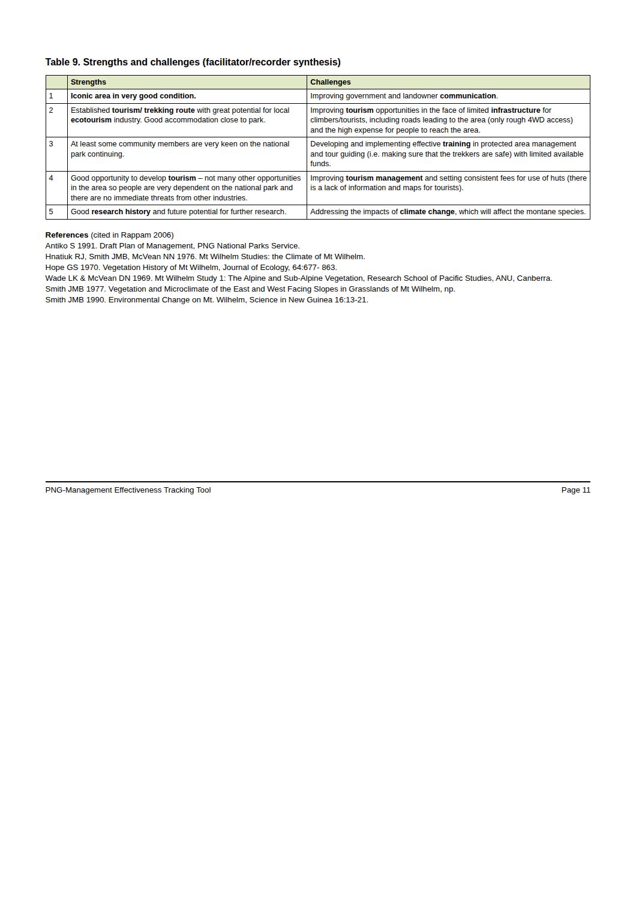Table 9. Strengths and challenges (facilitator/recorder synthesis)
| | Strengths | Challenges |
| --- | --- | --- |
| 1 | Iconic area in very good condition. | Improving government and landowner communication . |
| 2 | Established tourism/ trekking route with great potential for local ecotourism industry. Good accommodation close to park. | Improving tourism opportunities in the face of limited infrastructure for climbers/tourists, including roads leading to the area (only rough 4WD access) and the high expense for people to reach the area. |
| 3 | At least some community members are very keen on the national park continuing. | Developing and implementing effective training in protected area management and tour guiding (i.e. making sure that the trekkers are safe) with limited available funds. |
| 4 | Good opportunity to develop tourism – not many other opportunities in the area so people are very dependent on the national park and there are no immediate threats from other industries. | Improving tourism management and setting consistent fees for use of huts (there is a lack of information and maps for tourists). |
| 5 | Good research history and future potential for further research. | Addressing the impacts of climate change , which will affect the montane species. |
References (cited in Rappam 2006)
Antiko S 1991. Draft Plan of Management, PNG National Parks Service.
Hnatiuk RJ, Smith JMB, McVean NN 1976. Mt Wilhelm Studies: the Climate of Mt Wilhelm.
Hope GS 1970. Vegetation History of Mt Wilhelm, Journal of Ecology, 64:677- 863.
Wade LK & McVean DN 1969. Mt Wilhelm Study 1: The Alpine and Sub-Alpine Vegetation, Research School of Pacific Studies, ANU, Canberra.
Smith JMB 1977. Vegetation and Microclimate of the East and West Facing Slopes in Grasslands of Mt Wilhelm, np.
Smith JMB 1990. Environmental Change on Mt. Wilhelm, Science in New Guinea 16:13-21.
PNG-Management Effectiveness Tracking Tool Page 11